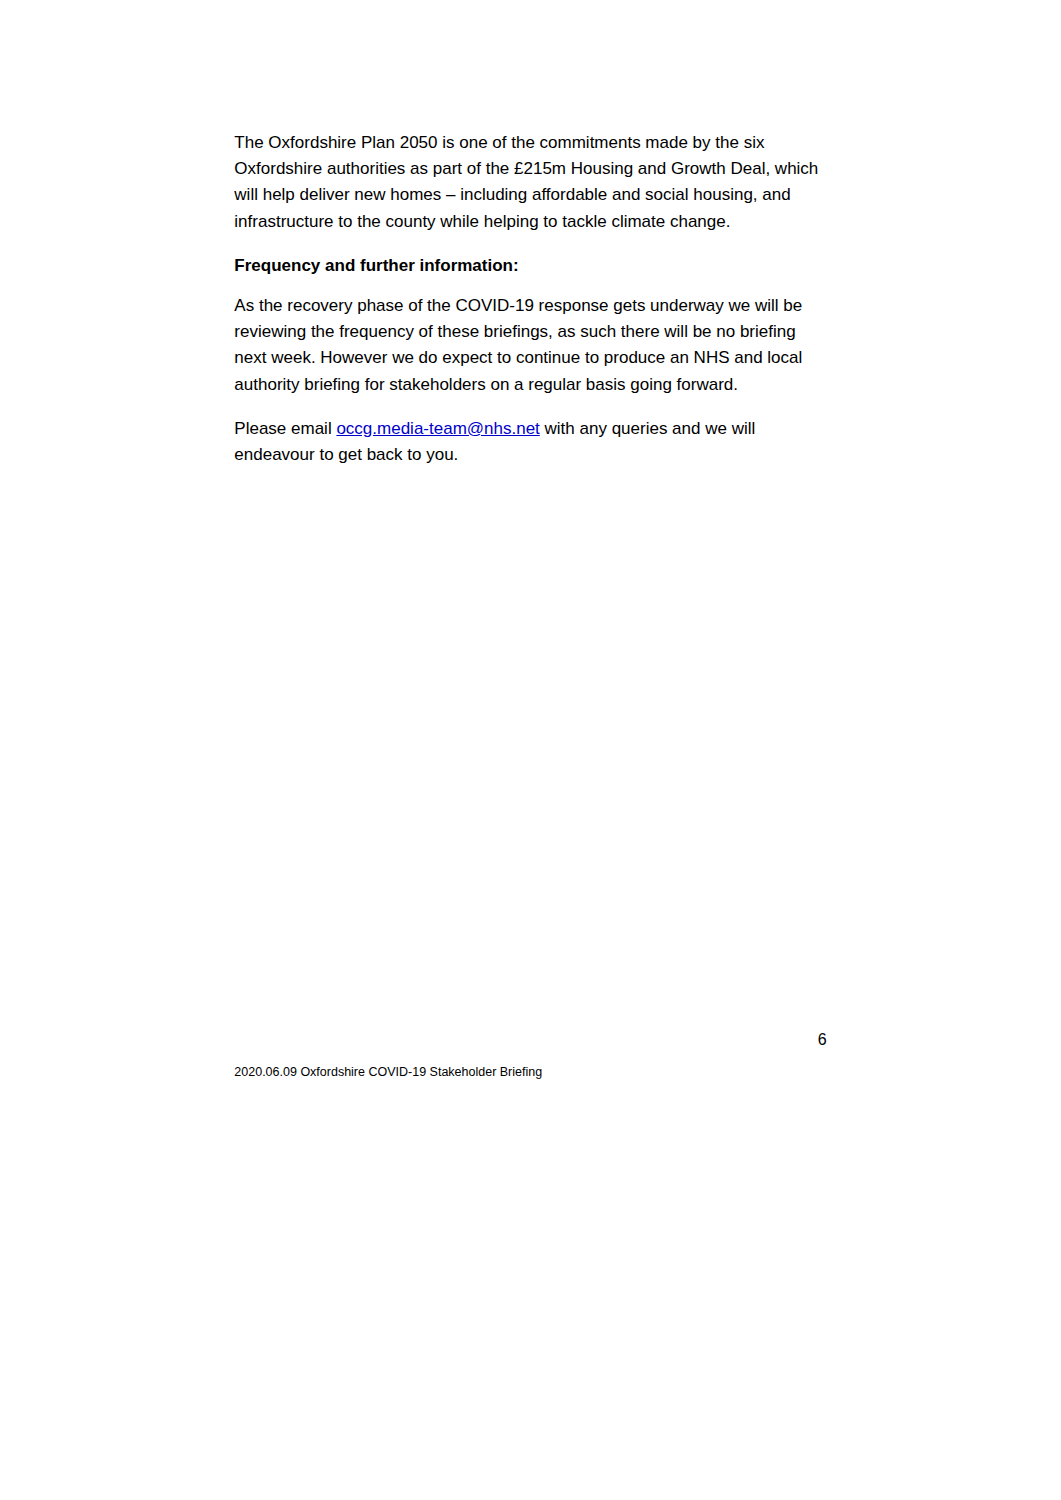The Oxfordshire Plan 2050 is one of the commitments made by the six Oxfordshire authorities as part of the £215m Housing and Growth Deal, which will help deliver new homes – including affordable and social housing, and infrastructure to the county while helping to tackle climate change.
Frequency and further information:
As the recovery phase of the COVID-19 response gets underway we will be reviewing the frequency of these briefings, as such there will be no briefing next week. However we do expect to continue to produce an NHS and local authority briefing for stakeholders on a regular basis going forward.
Please email occg.media-team@nhs.net with any queries and we will endeavour to get back to you.
6
2020.06.09 Oxfordshire COVID-19 Stakeholder Briefing